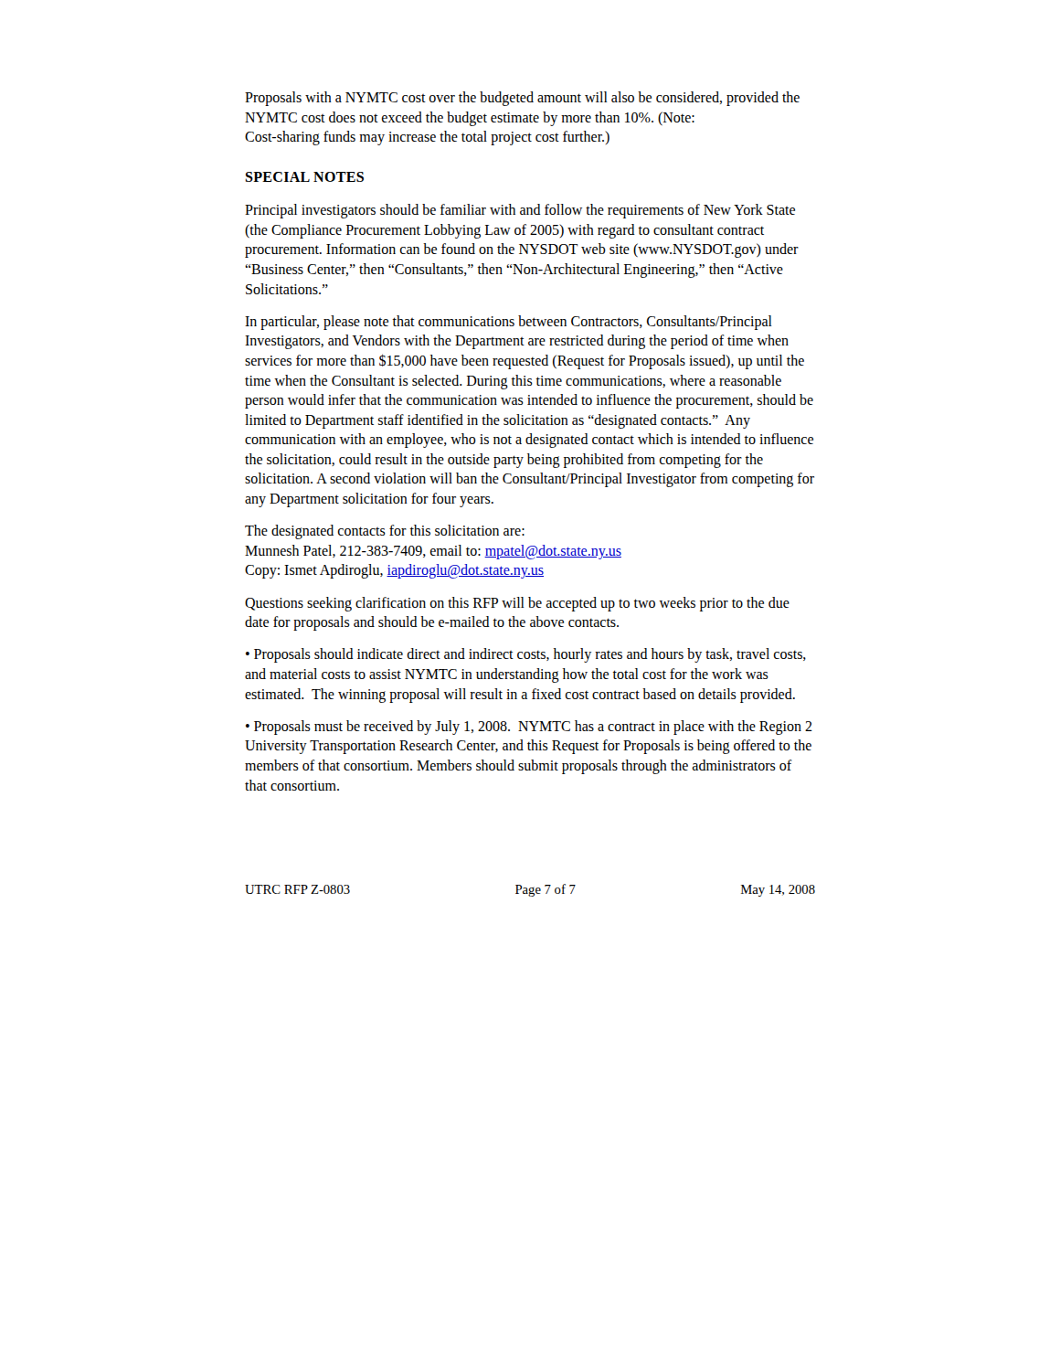Proposals with a NYMTC cost over the budgeted amount will also be considered, provided the NYMTC cost does not exceed the budget estimate by more than 10%. (Note:
Cost-sharing funds may increase the total project cost further.)
SPECIAL NOTES
Principal investigators should be familiar with and follow the requirements of New York State (the Compliance Procurement Lobbying Law of 2005) with regard to consultant contract procurement. Information can be found on the NYSDOT web site (www.NYSDOT.gov) under “Business Center,” then “Consultants,” then “Non-Architectural Engineering,” then “Active Solicitations.”
In particular, please note that communications between Contractors, Consultants/Principal Investigators, and Vendors with the Department are restricted during the period of time when services for more than $15,000 have been requested (Request for Proposals issued), up until the time when the Consultant is selected. During this time communications, where a reasonable person would infer that the communication was intended to influence the procurement, should be limited to Department staff identified in the solicitation as “designated contacts.” Any communication with an employee, who is not a designated contact which is intended to influence the solicitation, could result in the outside party being prohibited from competing for the solicitation. A second violation will ban the Consultant/Principal Investigator from competing for any Department solicitation for four years.
The designated contacts for this solicitation are:
Munnesh Patel, 212-383-7409, email to: mpatel@dot.state.ny.us
Copy: Ismet Apdiroglu, iapdiroglu@dot.state.ny.us
Questions seeking clarification on this RFP will be accepted up to two weeks prior to the due date for proposals and should be e-mailed to the above contacts.
• Proposals should indicate direct and indirect costs, hourly rates and hours by task, travel costs, and material costs to assist NYMTC in understanding how the total cost for the work was estimated. The winning proposal will result in a fixed cost contract based on details provided.
• Proposals must be received by July 1, 2008. NYMTC has a contract in place with the Region 2 University Transportation Research Center, and this Request for Proposals is being offered to the members of that consortium. Members should submit proposals through the administrators of that consortium.
UTRC RFP Z-0803
Page 7 of 7
May 14, 2008